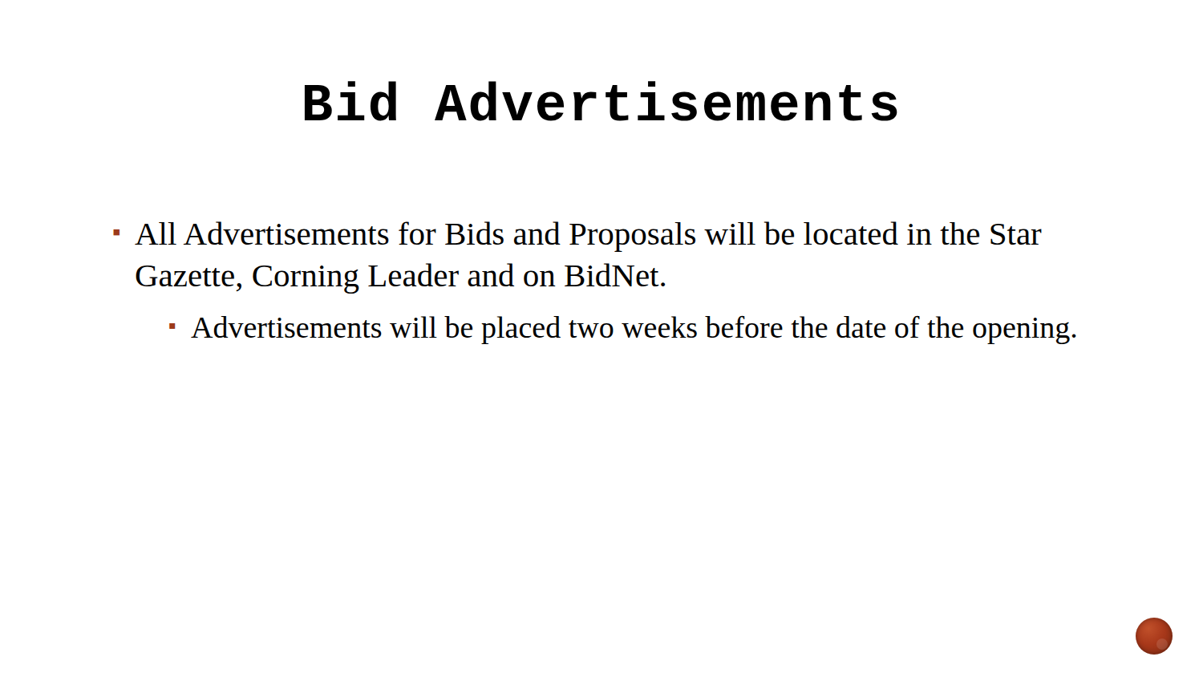Bid Advertisements
All Advertisements for Bids and Proposals will be located in the Star Gazette, Corning Leader and on BidNet.
Advertisements will be placed two weeks before the date of the opening.